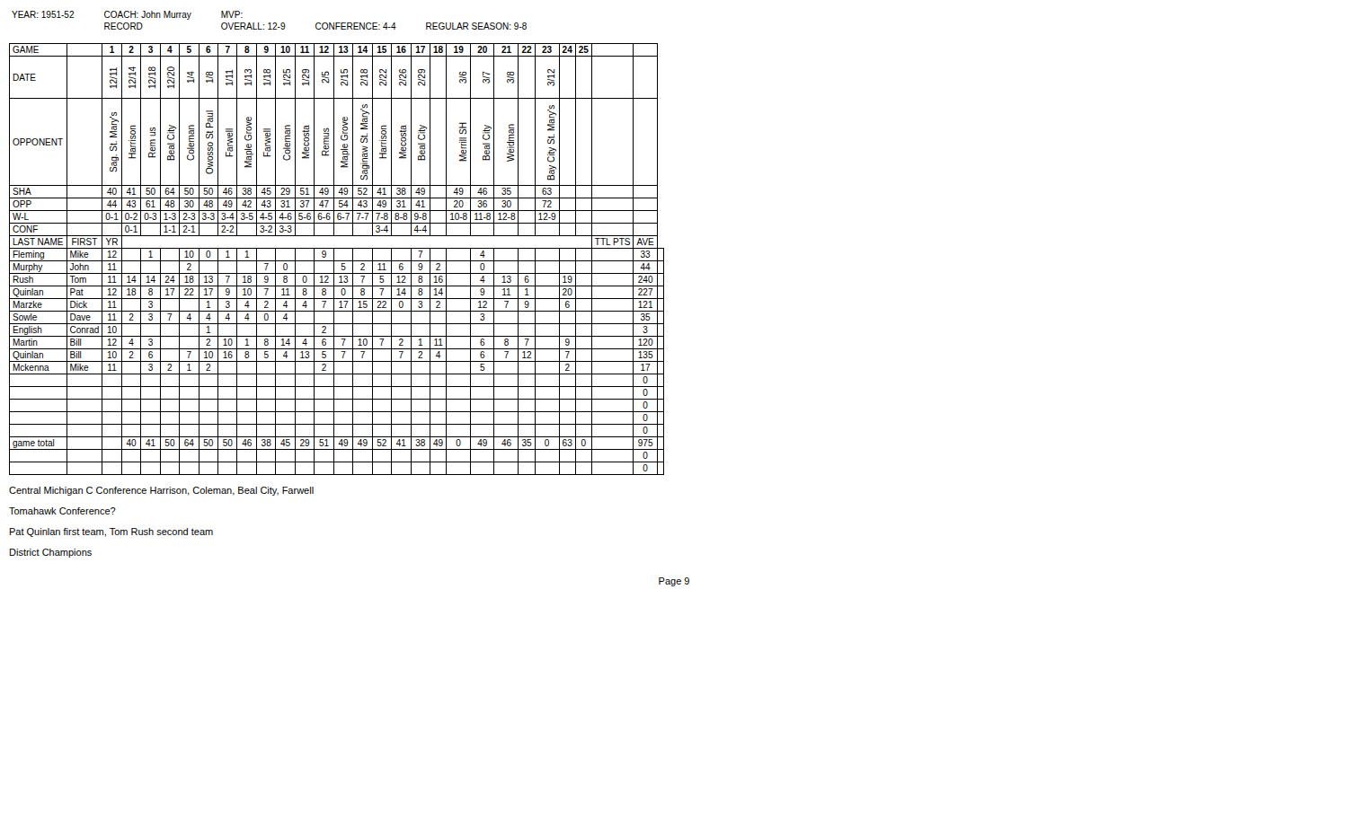| YEAR: 1951-52 | COACH: John Murray | MVP: | | |
| | RECORD | OVERALL: 12-9 | CONFERENCE: 4-4 | REGULAR SEASON: 9-8 |
| GAME | | 1 | 2 | 3 | 4 | 5 | 6 | 7 | 8 | 9 | 10 | 11 | 12 | 13 | 14 | 15 | 16 | 17 | 18 | 19 | 20 | 21 | 22 | 23 | 24 | 25 | | |
| --- | --- | --- | --- | --- | --- | --- | --- | --- | --- | --- | --- | --- | --- | --- | --- | --- | --- | --- | --- | --- | --- | --- | --- | --- | --- | --- | --- | --- |
| DATE | | 12/11 | 12/14 | 12/18 | 12/20 | 1/4 | 1/8 | 1/11 | 1/13 | 1/18 | 1/25 | 1/29 | 2/5 | 2/15 | 2/18 | 2/22 | 2/26 | 2/29 | | 3/6 | 3/7 | 3/8 | | 3/12 | | | | |
| OPPONENT | | Sag. St. Mary's | Harrison | Rem us | Beal City | Coleman | Owosso St Paul | Farwell | Maple Grove | Farwell | Coleman | Mecosta | Remus | Maple Grove | Saginaw St. Mary's | Harrison | Mecosta | Beal City | | Merrill SH | Beal City | Weidman | | Bay City St. Mary's | | | | |
| SHA | | 40 | 41 | 50 | 64 | 50 | 50 | 46 | 38 | 45 | 29 | 51 | 49 | 49 | 52 | 41 | 38 | 49 | | 49 | 46 | 35 | | 63 | | | | |
| OPP | | 44 | 43 | 61 | 48 | 30 | 48 | 49 | 42 | 43 | 31 | 37 | 47 | 54 | 43 | 49 | 31 | 41 | | 20 | 36 | 30 | | 72 | | | | |
| W-L | | 0-1 | 0-2 | 0-3 | 1-3 | 2-3 | 3-3 | 3-4 | 3-5 | 4-5 | 4-6 | 5-6 | 6-6 | 6-7 | 7-7 | 7-8 | 8-8 | 9-8 | | 10-8 | 11-8 | 12-8 | | 12-9 | | | | |
| CONF | | | 0-1 | | 1-1 | 2-1 | | 2-2 | | 3-2 | 3-3 | | | | | 3-4 | | 4-4 | | | | | | | | | | |
| LAST NAME | FIRST | YR | | TTL PTS | AVE |
| Fleming | Mike | 12 | | 1 | | 10 | 0 | 1 | 1 | | | | 9 | | | | | 7 | | | 4 | | | | | | | 33 | |
| Murphy | John | 11 | | | | 2 | | | | 7 | 0 | | | 5 | 2 | 11 | 6 | 9 | 2 | | 0 | | | | | | | 44 | |
| Rush | Tom | 11 | 14 | 14 | 24 | 18 | 13 | 7 | 18 | 9 | 8 | 0 | 12 | 13 | 7 | 5 | 12 | 8 | 16 | | 4 | 13 | 6 | | 19 | | | 240 | |
| Quinlan | Pat | 12 | 18 | 8 | 17 | 22 | 17 | 9 | 10 | 7 | 11 | 8 | 8 | 0 | 8 | 7 | 14 | 8 | 14 | | 9 | 11 | 1 | | 20 | | | 227 | |
| Marzke | Dick | 11 | | 3 | | | 1 | 3 | 4 | 2 | 4 | 4 | 7 | 17 | 15 | 22 | 0 | 3 | 2 | | 12 | 7 | 9 | | 6 | | | 121 | |
| Sowle | Dave | 11 | 2 | 3 | 7 | 4 | 4 | 4 | 4 | 0 | 4 | | | | | | | | | | 3 | | | | | | | 35 | |
| English | Conrad | 10 | | | | | 1 | | | | | | 2 | | | | | | | | | | | | | | | 3 | |
| Martin | Bill | 12 | 4 | 3 | | | 2 | 10 | 1 | 8 | 14 | 4 | 6 | 7 | 10 | 7 | 2 | 1 | 11 | | 6 | 8 | 7 | | 9 | | | 120 | |
| Quinlan | Bill | 10 | 2 | 6 | | 7 | 10 | 16 | 8 | 5 | 4 | 13 | 5 | 7 | 7 | | 7 | 2 | 4 | | 6 | 7 | 12 | | 7 | | | 135 | |
| Mckenna | Mike | 11 | | 3 | 2 | 1 | 2 | | | | | | 2 | | | | | | | | 5 | | | | 2 | | | 17 | |
| | | | | | | | | | | | | | | | | | | | | | | | | | | | | 0 | |
| | | | | | | | | | | | | | | | | | | | | | | | | | | | | 0 | |
| | | | | | | | | | | | | | | | | | | | | | | | | | | | | 0 | |
| | | | | | | | | | | | | | | | | | | | | | | | | | | | | 0 | |
| | | | | | | | | | | | | | | | | | | | | | | | | | | | | 0 | |
| game total | | | 40 | 41 | 50 | 64 | 50 | 50 | 46 | 38 | 45 | 29 | 51 | 49 | 49 | 52 | 41 | 38 | 49 | 0 | 49 | 46 | 35 | 0 | 63 | 0 | | 975 | |
| | | | | | | | | | | | | | | | | | | | | | | | | | | | | 0 | |
| | | | | | | | | | | | | | | | | | | | | | | | | | | | | 0 | |
Central Michigan C Conference Harrison, Coleman, Beal City, Farwell
Tomahawk Conference?
Pat Quinlan first team, Tom Rush second team
District Champions
Page 9